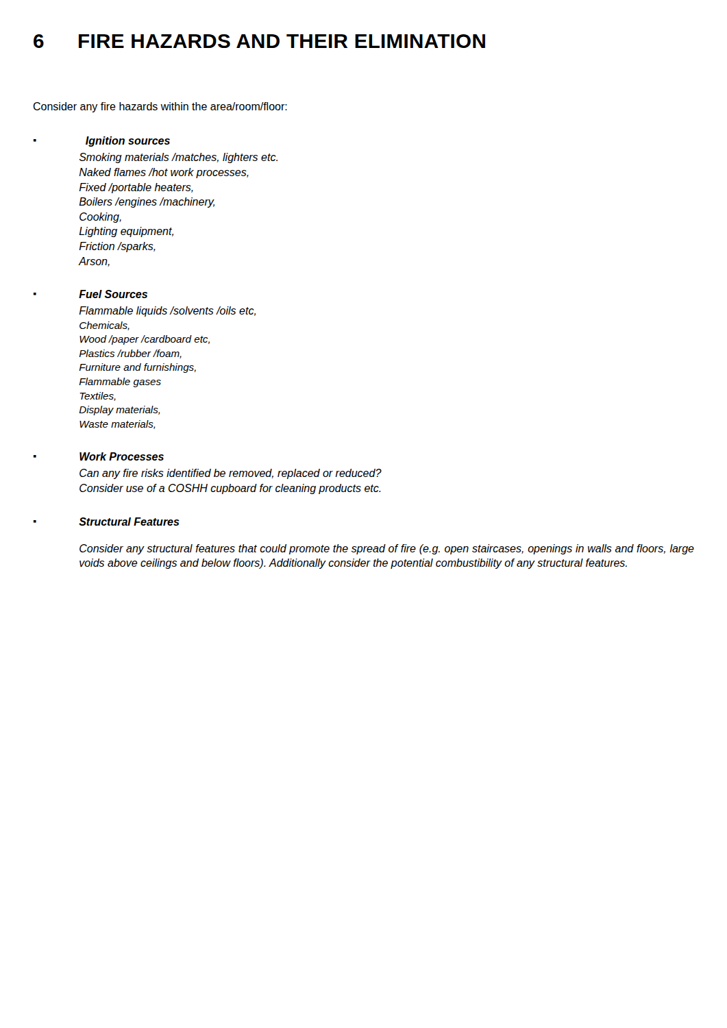6 FIRE HAZARDS AND THEIR ELIMINATION
Consider any fire hazards within the area/room/floor:
Ignition sources
Smoking materials /matches, lighters etc.
Naked flames /hot work processes,
Fixed /portable heaters,
Boilers /engines /machinery,
Cooking,
Lighting equipment,
Friction /sparks,
Arson,
Fuel Sources
Flammable liquids /solvents /oils etc,
Chemicals,
Wood /paper /cardboard etc,
Plastics /rubber /foam,
Furniture and furnishings,
Flammable gases
Textiles,
Display materials,
Waste materials,
Work Processes
Can any fire risks identified be removed, replaced or reduced?
Consider use of a COSHH cupboard for cleaning products etc.
Structural Features
Consider any structural features that could promote the spread of fire (e.g. open staircases, openings in walls and floors, large voids above ceilings and below floors). Additionally consider the potential combustibility of any structural features.